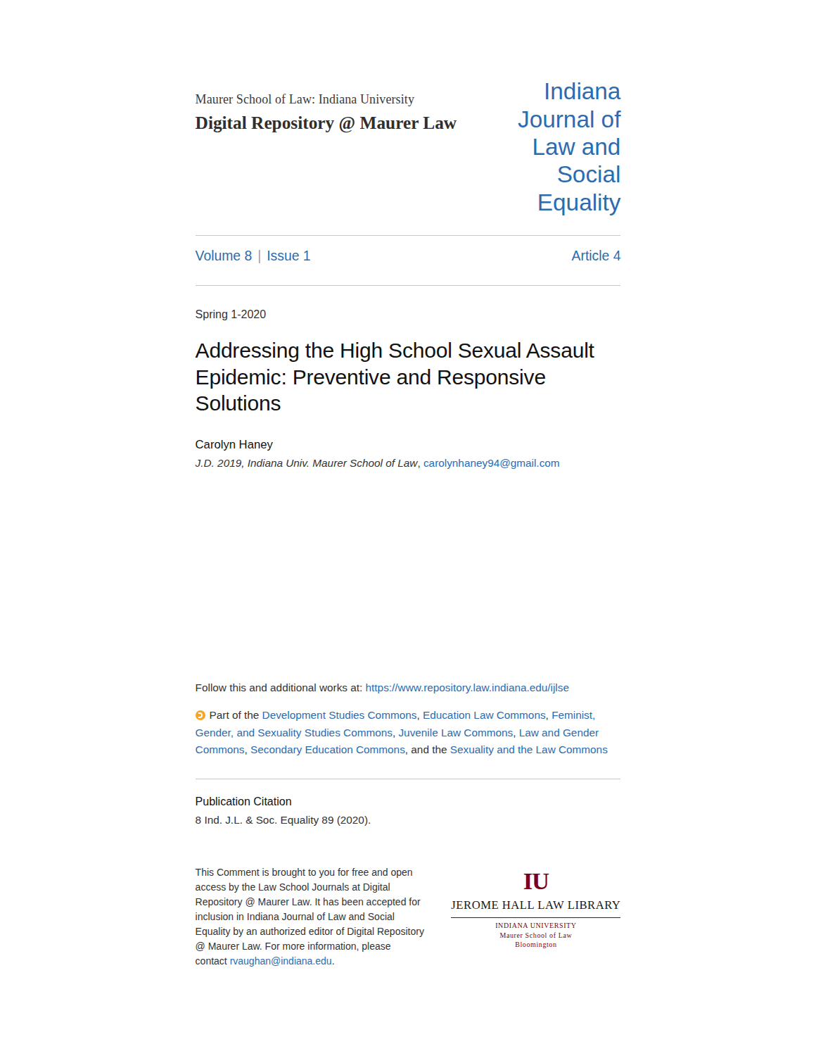Maurer School of Law: Indiana University
Digital Repository @ Maurer Law
Indiana Journal of Law and Social Equality
Volume 8|Issue 1
Article 4
Spring 1-2020
Addressing the High School Sexual Assault Epidemic: Preventive and Responsive Solutions
Carolyn Haney
J.D. 2019, Indiana Univ. Maurer School of Law, carolynhaney94@gmail.com
Follow this and additional works at: https://www.repository.law.indiana.edu/ijlse
Part of the Development Studies Commons, Education Law Commons, Feminist, Gender, and Sexuality Studies Commons, Juvenile Law Commons, Law and Gender Commons, Secondary Education Commons, and the Sexuality and the Law Commons
Publication Citation
8 Ind. J.L. & Soc. Equality 89 (2020).
This Comment is brought to you for free and open access by the Law School Journals at Digital Repository @ Maurer Law. It has been accepted for inclusion in Indiana Journal of Law and Social Equality by an authorized editor of Digital Repository @ Maurer Law. For more information, please contact rvaughan@indiana.edu.
IU
JEROME HALL LAW LIBRARY
INDIANA UNIVERSITY
Maurer School of Law
Bloomington